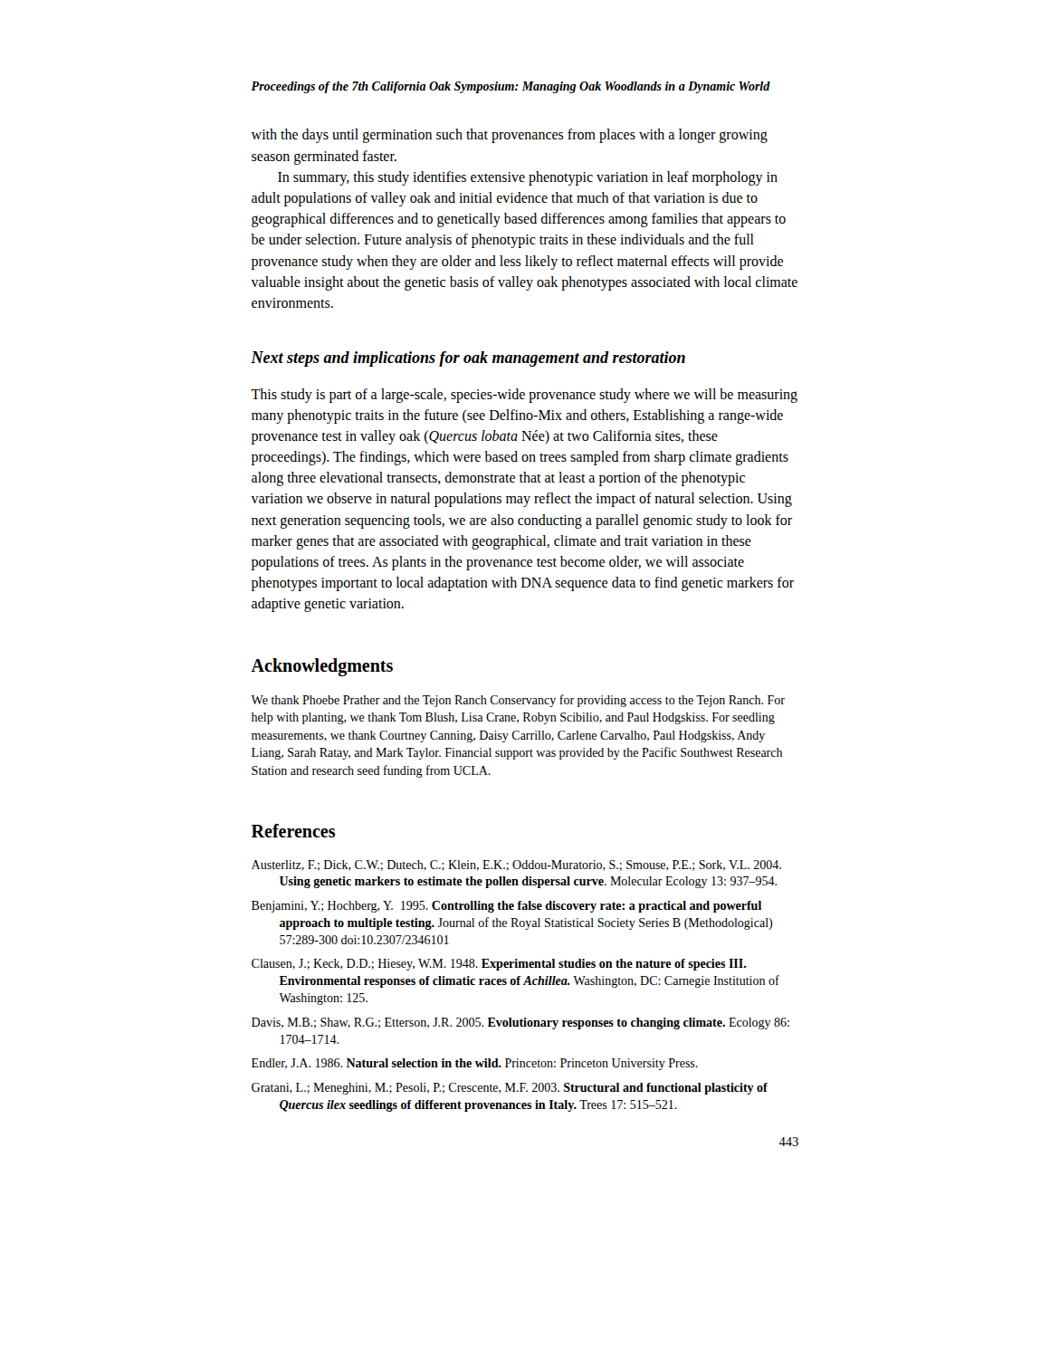Proceedings of the 7th California Oak Symposium: Managing Oak Woodlands in a Dynamic World
with the days until germination such that provenances from places with a longer growing season germinated faster.
In summary, this study identifies extensive phenotypic variation in leaf morphology in adult populations of valley oak and initial evidence that much of that variation is due to geographical differences and to genetically based differences among families that appears to be under selection. Future analysis of phenotypic traits in these individuals and the full provenance study when they are older and less likely to reflect maternal effects will provide valuable insight about the genetic basis of valley oak phenotypes associated with local climate environments.
Next steps and implications for oak management and restoration
This study is part of a large-scale, species-wide provenance study where we will be measuring many phenotypic traits in the future (see Delfino-Mix and others, Establishing a range-wide provenance test in valley oak (Quercus lobata Née) at two California sites, these proceedings). The findings, which were based on trees sampled from sharp climate gradients along three elevational transects, demonstrate that at least a portion of the phenotypic variation we observe in natural populations may reflect the impact of natural selection. Using next generation sequencing tools, we are also conducting a parallel genomic study to look for marker genes that are associated with geographical, climate and trait variation in these populations of trees. As plants in the provenance test become older, we will associate phenotypes important to local adaptation with DNA sequence data to find genetic markers for adaptive genetic variation.
Acknowledgments
We thank Phoebe Prather and the Tejon Ranch Conservancy for providing access to the Tejon Ranch. For help with planting, we thank Tom Blush, Lisa Crane, Robyn Scibilio, and Paul Hodgskiss. For seedling measurements, we thank Courtney Canning, Daisy Carrillo, Carlene Carvalho, Paul Hodgskiss, Andy Liang, Sarah Ratay, and Mark Taylor. Financial support was provided by the Pacific Southwest Research Station and research seed funding from UCLA.
References
Austerlitz, F.; Dick, C.W.; Dutech, C.; Klein, E.K.; Oddou-Muratorio, S.; Smouse, P.E.; Sork, V.L. 2004. Using genetic markers to estimate the pollen dispersal curve. Molecular Ecology 13: 937–954.
Benjamini, Y.; Hochberg, Y. 1995. Controlling the false discovery rate: a practical and powerful approach to multiple testing. Journal of the Royal Statistical Society Series B (Methodological) 57:289-300 doi:10.2307/2346101
Clausen, J.; Keck, D.D.; Hiesey, W.M. 1948. Experimental studies on the nature of species III. Environmental responses of climatic races of Achillea. Washington, DC: Carnegie Institution of Washington: 125.
Davis, M.B.; Shaw, R.G.; Etterson, J.R. 2005. Evolutionary responses to changing climate. Ecology 86: 1704–1714.
Endler, J.A. 1986. Natural selection in the wild. Princeton: Princeton University Press.
Gratani, L.; Meneghini, M.; Pesoli, P.; Crescente, M.F. 2003. Structural and functional plasticity of Quercus ilex seedlings of different provenances in Italy. Trees 17: 515–521.
443